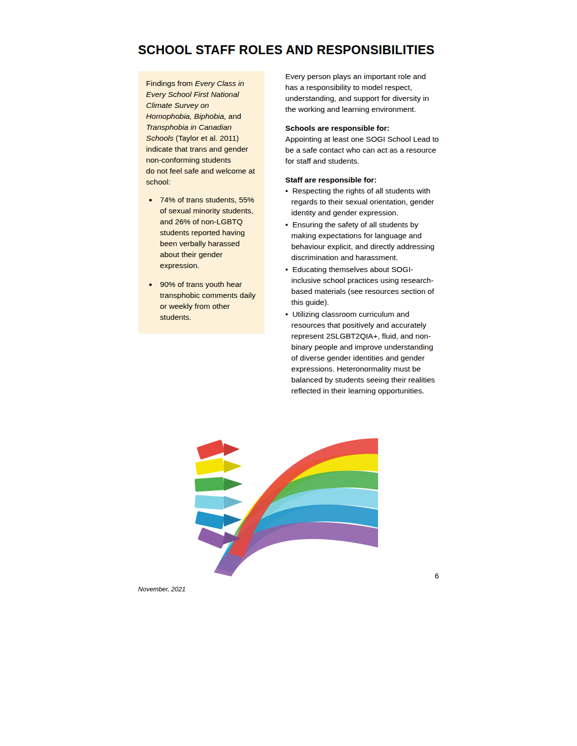SCHOOL STAFF ROLES AND RESPONSIBILITIES
Findings from Every Class in Every School First National Climate Survey on Homophobia, Biphobia, and Transphobia in Canadian Schools (Taylor et al. 2011) indicate that trans and gender non-conforming students
do not feel safe and welcome at school:
74% of trans students, 55% of sexual minority students, and 26% of non-LGBTQ students reported having been verbally harassed about their gender expression.
90% of trans youth hear transphobic comments daily or weekly from other students.
Every person plays an important role and has a responsibility to model respect, understanding, and support for diversity in the working and learning environment.
Schools are responsible for:
Appointing at least one SOGI School Lead to be a safe contact who can act as a resource for staff and students.
Staff are responsible for:
• Respecting the rights of all students with regards to their sexual orientation, gender identity and gender expression.
• Ensuring the safety of all students by making expectations for language and behaviour explicit, and directly addressing discrimination and harassment.
• Educating themselves about SOGI-inclusive school practices using research-based materials (see resources section of this guide).
• Utilizing classroom curriculum and resources that positively and accurately represent 2SLGBT2QIA+, fluid, and non-binary people and improve understanding of diverse gender identities and gender expressions. Heteronormality must be balanced by students seeing their realities reflected in their learning opportunities.
6
November, 2021